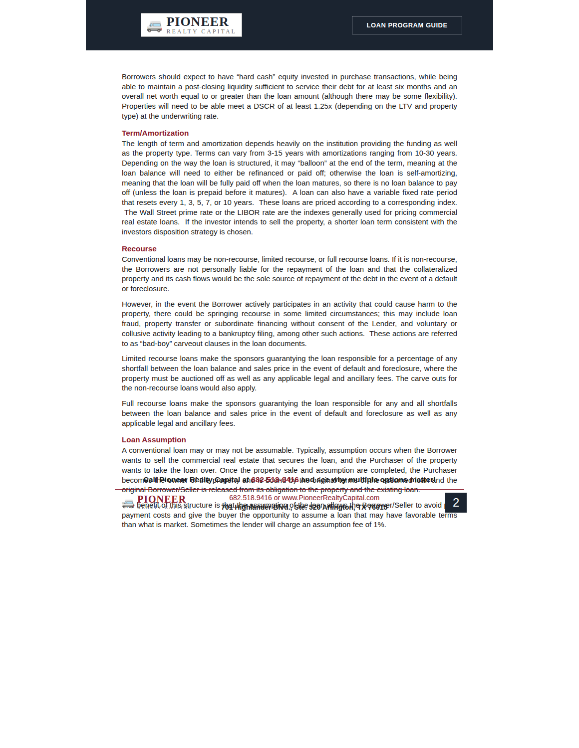🚐 PIONEER REALTY CAPITAL
LOAN PROGRAM GUIDE
Borrowers should expect to have “hard cash” equity invested in purchase transactions, while being able to maintain a post-closing liquidity sufficient to service their debt for at least six months and an overall net worth equal to or greater than the loan amount (although there may be some flexibility). Properties will need to be able meet a DSCR of at least 1.25x (depending on the LTV and property type) at the underwriting rate.
Term/Amortization
The length of term and amortization depends heavily on the institution providing the funding as well as the property type. Terms can vary from 3-15 years with amortizations ranging from 10-30 years. Depending on the way the loan is structured, it may “balloon” at the end of the term, meaning at the loan balance will need to either be refinanced or paid off; otherwise the loan is self-amortizing, meaning that the loan will be fully paid off when the loan matures, so there is no loan balance to pay off (unless the loan is prepaid before it matures). A loan can also have a variable fixed rate period that resets every 1, 3, 5, 7, or 10 years. These loans are priced according to a corresponding index. The Wall Street prime rate or the LIBOR rate are the indexes generally used for pricing commercial real estate loans. If the investor intends to sell the property, a shorter loan term consistent with the investors disposition strategy is chosen.
Recourse
Conventional loans may be non-recourse, limited recourse, or full recourse loans. If it is non-recourse, the Borrowers are not personally liable for the repayment of the loan and that the collateralized property and its cash flows would be the sole source of repayment of the debt in the event of a default or foreclosure.
However, in the event the Borrower actively participates in an activity that could cause harm to the property, there could be springing recourse in some limited circumstances; this may include loan fraud, property transfer or subordinate financing without consent of the Lender, and voluntary or collusive activity leading to a bankruptcy filing, among other such actions. These actions are referred to as “bad-boy” carveout clauses in the loan documents.
Limited recourse loans make the sponsors guarantying the loan responsible for a percentage of any shortfall between the loan balance and sales price in the event of default and foreclosure, where the property must be auctioned off as well as any applicable legal and ancillary fees. The carve outs for the non-recourse loans would also apply.
Full recourse loans make the sponsors guarantying the loan responsible for any and all shortfalls between the loan balance and sales price in the event of default and foreclosure as well as any applicable legal and ancillary fees.
Loan Assumption
A conventional loan may or may not be assumable. Typically, assumption occurs when the Borrower wants to sell the commercial real estate that secures the loan, and the Purchaser of the property wants to take the loan over. Once the property sale and assumption are completed, the Purchaser becomes the owner of the property and is bound by the original terms of the assumed loan and the original Borrower/Seller is released from its obligation to the property and the existing loan.
The benefit of this structure is that the assumption of the loan allows the Borrower/Seller to avoid pre-payment costs and give the buyer the opportunity to assume a loan that may have favorable terms than what is market. Sometimes the lender will charge an assumption fee of 1%.
Call Pioneer Realty Capital at 682-518-9416 and see why multiple options matter!
🚐 PIONEER REALTY CAPITAL
682.518.9416 or www.PioneerRealtyCapital.com
701 Highlander Blvd., Ste. 520 Arlington, TX 76015
2